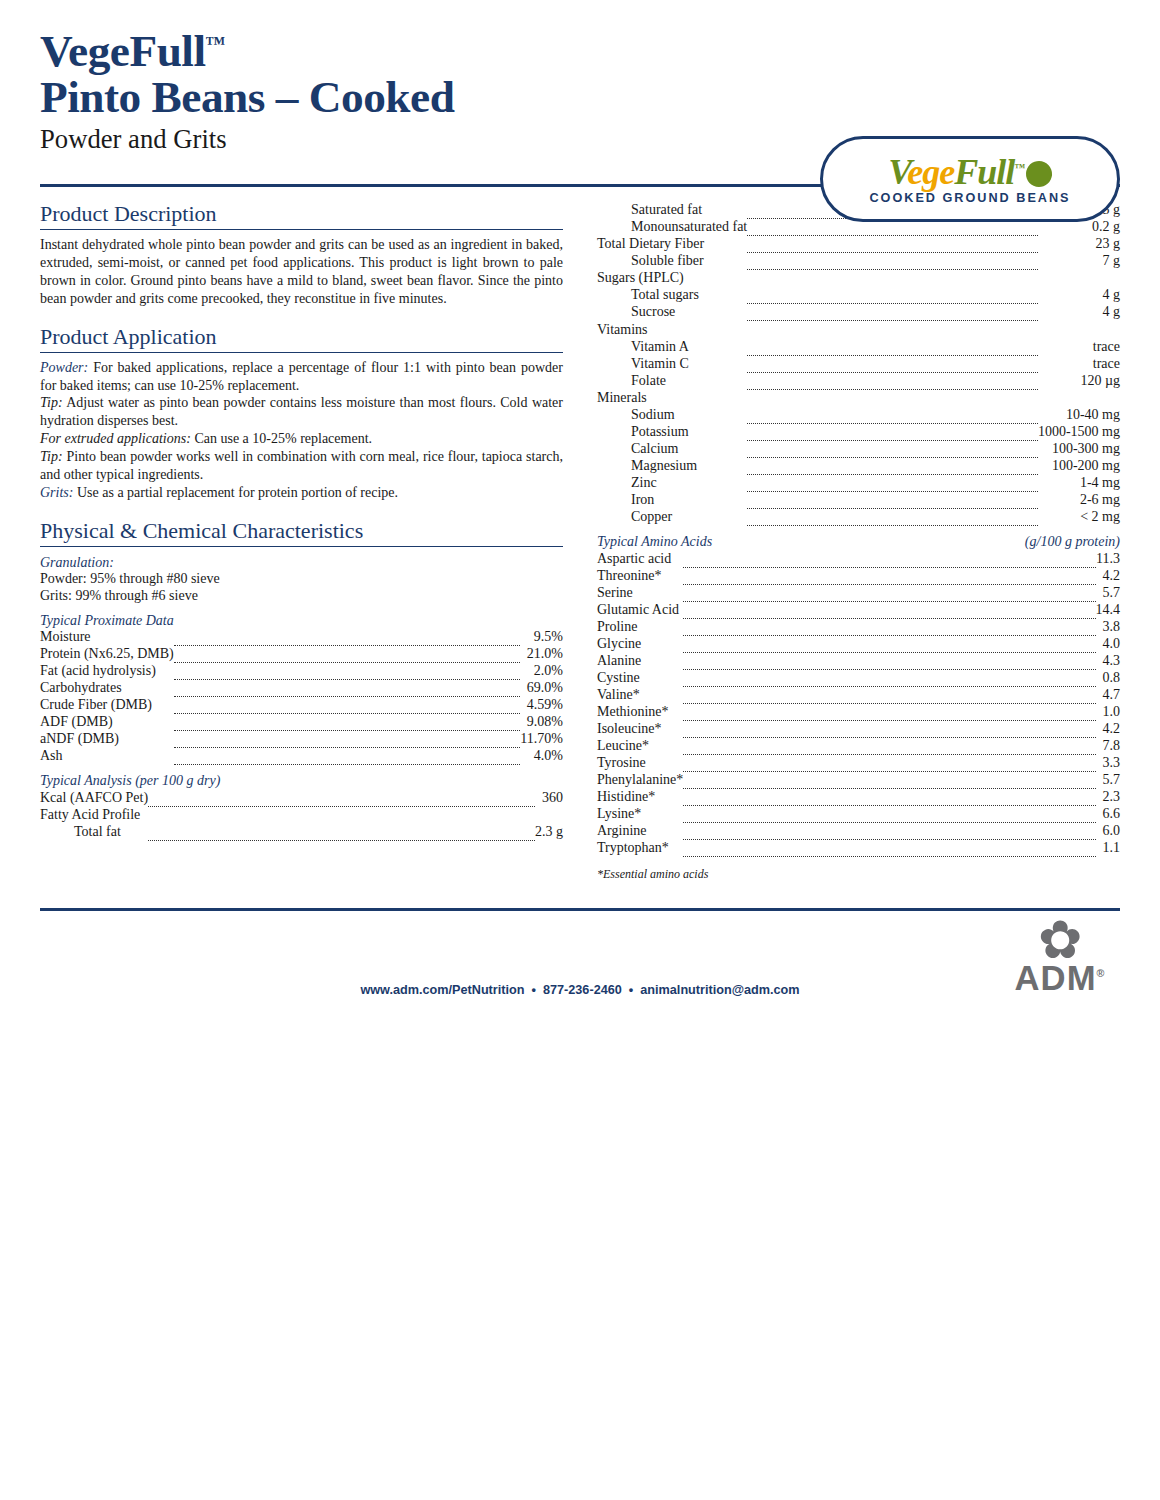VegeFull™
Pinto Beans – Cooked
Powder and Grits
Vege Full™
COOKED GROUND BEANS
Product Description
Instant dehydrated whole pinto bean powder and grits can be used as an ingredient in baked, extruded, semi-moist, or canned pet food applications. This product is light brown to pale brown in color. Ground pinto beans have a mild to bland, sweet bean flavor. Since the pinto bean powder and grits come precooked, they reconstitue in five minutes.
Product Application
Powder: For baked applications, replace a percentage of flour 1:1 with pinto bean powder for baked items; can use 10-25% replacement.
Tip: Adjust water as pinto bean powder contains less moisture than most flours. Cold water hydration disperses best.
For extruded applications: Can use a 10-25% replacement.
Tip: Pinto bean powder works well in combination with corn meal, rice flour, tapioca starch, and other typical ingredients.
Grits: Use as a partial replacement for protein portion of recipe.
Physical & Chemical Characteristics
Granulation:
| Powder: 95% through #80 sieve |
| Grits: 99% through #6 sieve |
Typical Proximate Data
| Moisture | | 9.5% |
| Protein (Nx6.25, DMB) | | 21.0% |
| Fat (acid hydrolysis) | | 2.0% |
| Carbohydrates | | 69.0% |
| Crude Fiber (DMB) | | 4.59% |
| ADF (DMB) | | 9.08% |
| aNDF (DMB) | | 11.70% |
| Ash | | 4.0% |
Typical Analysis (per 100 g dry)
| Kcal (AAFCO Pet) | | 360 |
| Fatty Acid Profile |
| Total fat | | 2.3 g |
| Saturated fat | | 0.5 g |
| Monounsaturated fat | | 0.2 g |
| Total Dietary Fiber | | 23 g |
| Soluble fiber | | 7 g |
| Sugars (HPLC) |
| Total sugars | | 4 g |
| Sucrose | | 4 g |
| Vitamins |
| Vitamin A | | trace |
| Vitamin C | | trace |
| Folate | | 120 µg |
| Minerals |
| Sodium | | 10-40 mg |
| Potassium | | 1000-1500 mg |
| Calcium | | 100-300 mg |
| Magnesium | | 100-200 mg |
| Zinc | | 1-4 mg |
| Iron | | 2-6 mg |
| Copper | | < 2 mg |
Typical Amino Acids (g/100 g protein)
| Aspartic acid | | 11.3 |
| Threonine* | | 4.2 |
| Serine | | 5.7 |
| Glutamic Acid | | 14.4 |
| Proline | | 3.8 |
| Glycine | | 4.0 |
| Alanine | | 4.3 |
| Cystine | | 0.8 |
| Valine* | | 4.7 |
| Methionine* | | 1.0 |
| Isoleucine* | | 4.2 |
| Leucine* | | 7.8 |
| Tyrosine | | 3.3 |
| Phenylalanine* | | 5.7 |
| Histidine* | | 2.3 |
| Lysine* | | 6.6 |
| Arginine | | 6.0 |
| Tryptophan* | | 1.1 |
*Essential amino acids
www.adm.com/PetNutrition • 877-236-2460 • animalnutrition@adm.com
✿
ADM®